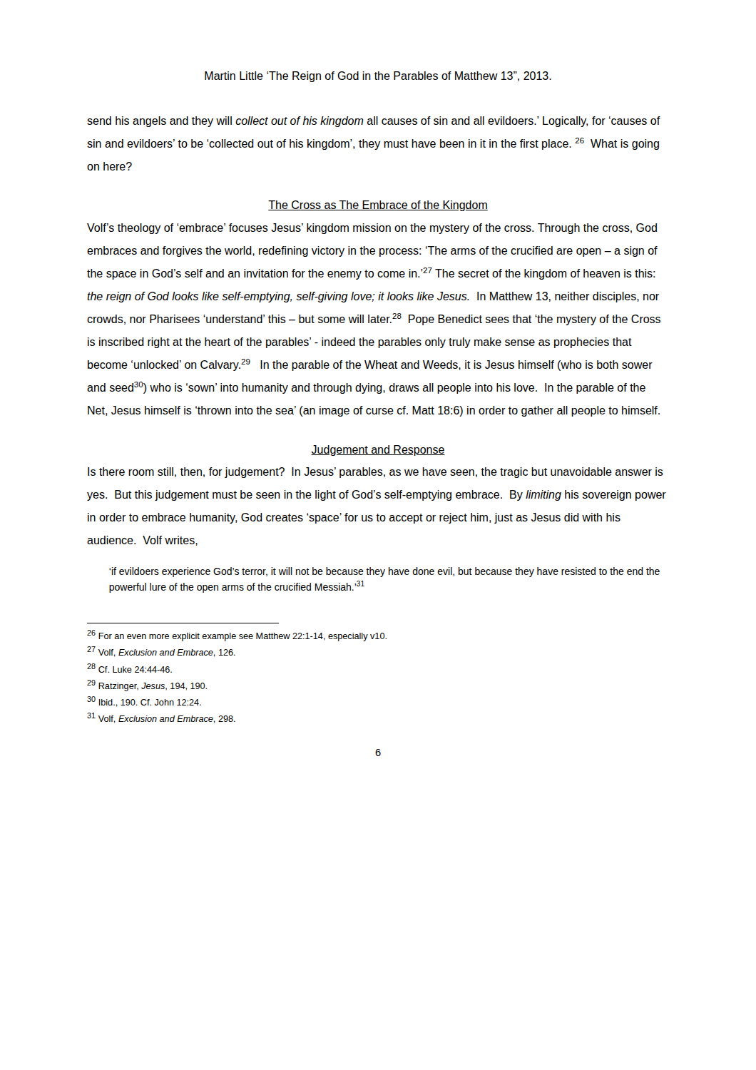Martin Little ‘The Reign of God in the Parables of Matthew 13”, 2013.
send his angels and they will collect out of his kingdom all causes of sin and all evildoers.’ Logically, for ‘causes of sin and evildoers’ to be ‘collected out of his kingdom’, they must have been in it in the first place. 26 What is going on here?
The Cross as The Embrace of the Kingdom
Volf’s theology of ‘embrace’ focuses Jesus’ kingdom mission on the mystery of the cross. Through the cross, God embraces and forgives the world, redefining victory in the process: ‘The arms of the crucified are open – a sign of the space in God’s self and an invitation for the enemy to come in.’27 The secret of the kingdom of heaven is this: the reign of God looks like self-emptying, self-giving love; it looks like Jesus. In Matthew 13, neither disciples, nor crowds, nor Pharisees ‘understand’ this – but some will later.28 Pope Benedict sees that ‘the mystery of the Cross is inscribed right at the heart of the parables’ - indeed the parables only truly make sense as prophecies that become ‘unlocked’ on Calvary.29 In the parable of the Wheat and Weeds, it is Jesus himself (who is both sower and seed30) who is ‘sown’ into humanity and through dying, draws all people into his love. In the parable of the Net, Jesus himself is ‘thrown into the sea’ (an image of curse cf. Matt 18:6) in order to gather all people to himself.
Judgement and Response
Is there room still, then, for judgement? In Jesus’ parables, as we have seen, the tragic but unavoidable answer is yes. But this judgement must be seen in the light of God’s self-emptying embrace. By limiting his sovereign power in order to embrace humanity, God creates ‘space’ for us to accept or reject him, just as Jesus did with his audience. Volf writes,
‘if evildoers experience God’s terror, it will not be because they have done evil, but because they have resisted to the end the powerful lure of the open arms of the crucified Messiah.’31
26 For an even more explicit example see Matthew 22:1-14, especially v10.
27 Volf, Exclusion and Embrace, 126.
28 Cf. Luke 24:44-46.
29 Ratzinger, Jesus, 194, 190.
30 Ibid., 190. Cf. John 12:24.
31 Volf, Exclusion and Embrace, 298.
6